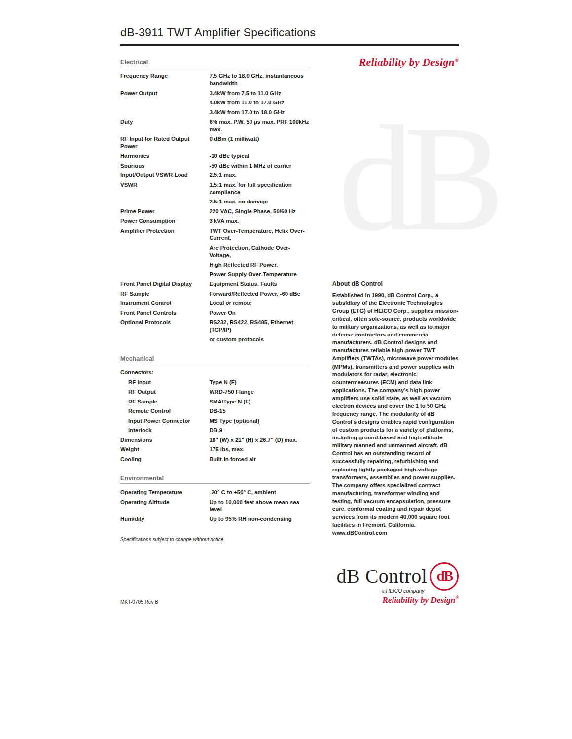dB-3911 TWT Amplifier Specifications
Electrical
| Frequency Range | 7.5 GHz to 18.0 GHz, instantaneous bandwidth |
| Power Output | 3.4kW from 7.5 to 11.0 GHz |
| | 4.0kW from 11.0 to 17.0 GHz |
| | 3.4kW from 17.0 to 18.0 GHz |
| Duty | 6% max. P.W. 50 µs max. PRF 100kHz max. |
| RF Input for Rated Output Power | 0 dBm (1 milliwatt) |
| Harmonics | -10 dBc typical |
| Spurious | -50 dBc within 1 MHz of carrier |
| Input/Output VSWR Load | 2.5:1 max. |
| VSWR | 1.5:1 max. for full specification compliance |
| | 2.5:1 max. no damage |
| Prime Power | 220 VAC, Single Phase, 50/60 Hz |
| Power Consumption | 3 kVA max. |
| Amplifier Protection | TWT Over-Temperature, Helix Over-Current, |
| | Arc Protection, Cathode Over-Voltage, |
| | High Reflected RF Power, |
| | Power Supply Over-Temperature |
| Front Panel Digital Display | Equipment Status, Faults |
| RF Sample | Forward/Reflected Power, -60 dBc |
| Instrument Control | Local or remote |
| Front Panel Controls | Power On |
| Optional Protocols | RS232, RS422, RS485, Ethernet (TCP/IP) |
| | or custom protocols |
Mechanical
| Connectors: | |
| RF Input | Type N (F) |
| RF Output | WRD-750 Flange |
| RF Sample | SMA/Type N (F) |
| Remote Control | DB-15 |
| Input Power Connector | MS Type (optional) |
| Interlock | DB-9 |
| Dimensions | 18" (W) x 21" (H) x 26.7" (D) max. |
| Weight | 175 lbs, max. |
| Cooling | Built-In forced air |
Environmental
| Operating Temperature | -20° C to +50° C, ambient |
| Operating Altitude | Up to 10,000 feet above mean sea level |
| Humidity | Up to 95% RH non-condensing |
Specifications subject to change without notice.
dB
Reliability by Design®
About dB Control
Established in 1990, dB Control Corp., a subsidiary of the Electronic Technologies Group (ETG) of HEICO Corp., supplies mission-critical, often sole-source, products worldwide to military organizations, as well as to major defense contractors and commercial manufacturers. dB Control designs and manufactures reliable high-power TWT Amplifiers (TWTAs), microwave power modules (MPMs), transmitters and power supplies with modulators for radar, electronic countermeasures (ECM) and data link applications. The company’s high-power amplifiers use solid state, as well as vacuum electron devices and cover the 1 to 50 GHz frequency range. The modularity of dB Control's designs enables rapid configuration of custom products for a variety of platforms, including ground-based and high-altitude military manned and unmanned aircraft. dB Control has an outstanding record of successfully repairing, refurbishing and replacing tightly packaged high-voltage transformers, assemblies and power supplies. The company offers specialized contract manufacturing, transformer winding and testing, full vacuum encapsulation, pressure cure, conformal coating and repair depot services from its modern 40,000 square foot facilities in Fremont, California. www.dBControl.com
MKT-0705 Rev B
dB Control dB
a HEICO company
Reliability by Design®